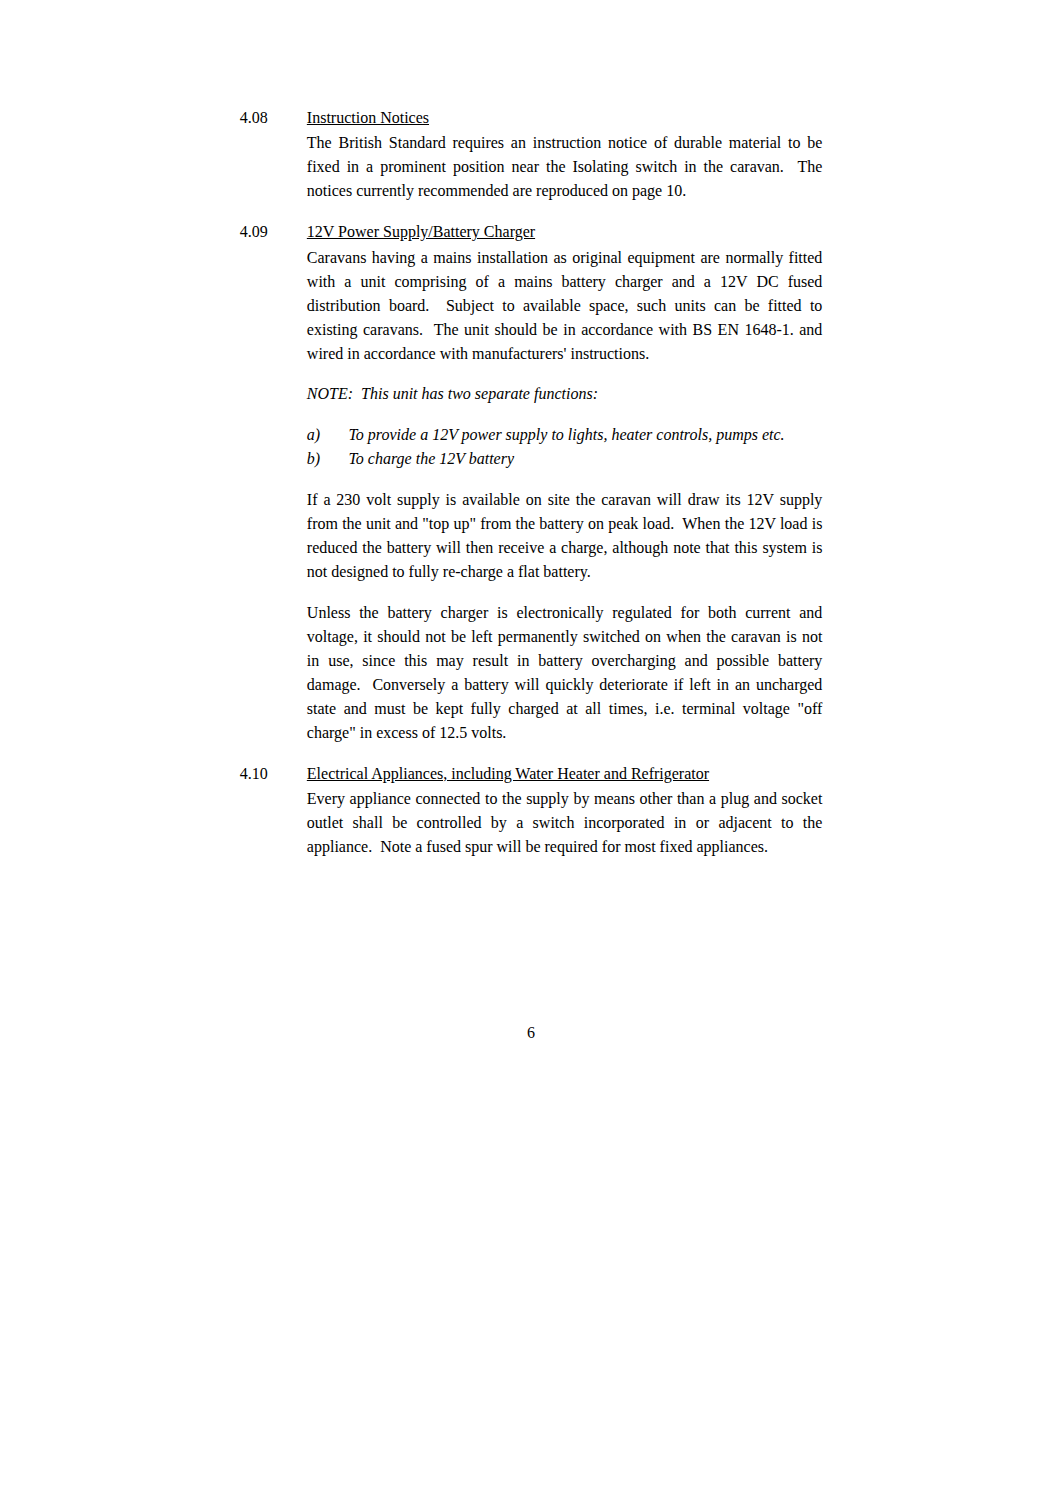4.08 Instruction Notices
The British Standard requires an instruction notice of durable material to be fixed in a prominent position near the Isolating switch in the caravan. The notices currently recommended are reproduced on page 10.
4.09 12V Power Supply/Battery Charger
Caravans having a mains installation as original equipment are normally fitted with a unit comprising of a mains battery charger and a 12V DC fused distribution board. Subject to available space, such units can be fitted to existing caravans. The unit should be in accordance with BS EN 1648-1. and wired in accordance with manufacturers' instructions.
NOTE: This unit has two separate functions:
a) To provide a 12V power supply to lights, heater controls, pumps etc.
b) To charge the 12V battery
If a 230 volt supply is available on site the caravan will draw its 12V supply from the unit and "top up" from the battery on peak load. When the 12V load is reduced the battery will then receive a charge, although note that this system is not designed to fully re-charge a flat battery.
Unless the battery charger is electronically regulated for both current and voltage, it should not be left permanently switched on when the caravan is not in use, since this may result in battery overcharging and possible battery damage. Conversely a battery will quickly deteriorate if left in an uncharged state and must be kept fully charged at all times, i.e. terminal voltage "off charge" in excess of 12.5 volts.
4.10 Electrical Appliances, including Water Heater and Refrigerator
Every appliance connected to the supply by means other than a plug and socket outlet shall be controlled by a switch incorporated in or adjacent to the appliance. Note a fused spur will be required for most fixed appliances.
6